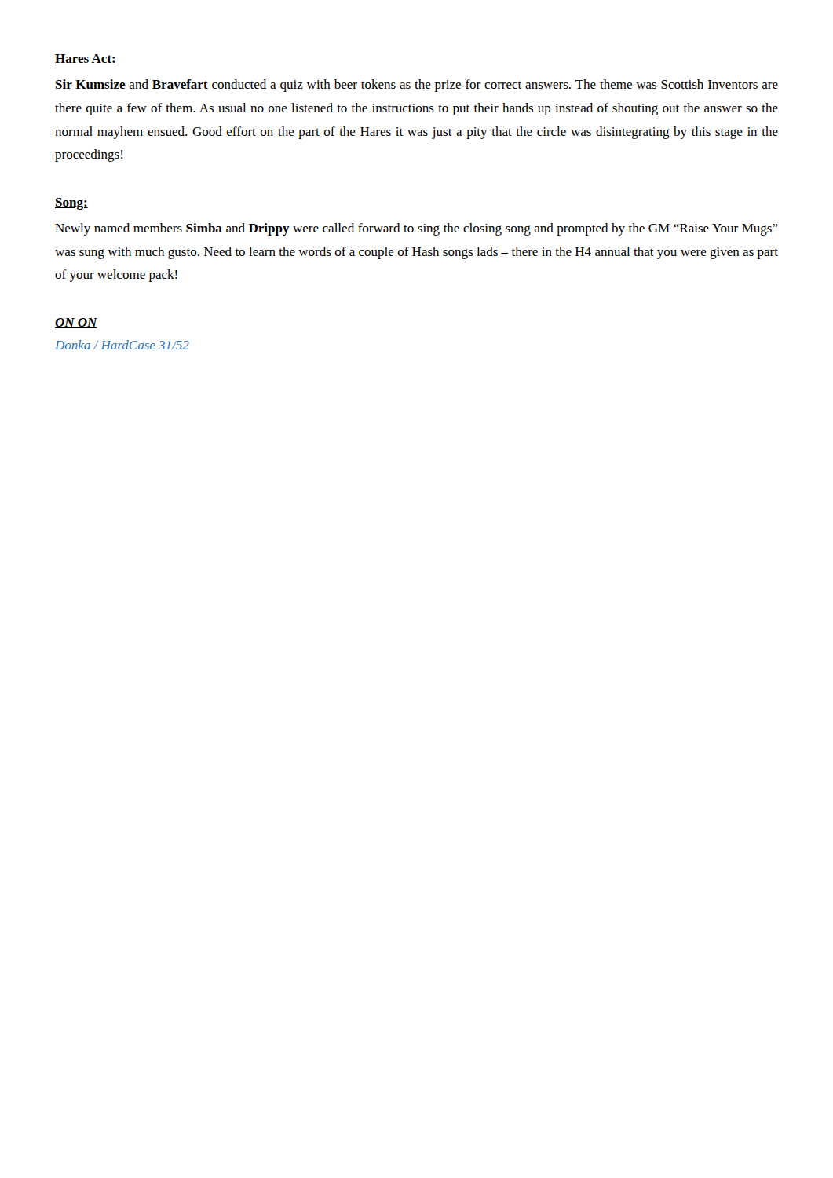Hares Act:
Sir Kumsize and Bravefart conducted a quiz with beer tokens as the prize for correct answers. The theme was Scottish Inventors are there quite a few of them. As usual no one listened to the instructions to put their hands up instead of shouting out the answer so the normal mayhem ensued. Good effort on the part of the Hares it was just a pity that the circle was disintegrating by this stage in the proceedings!
Song:
Newly named members Simba and Drippy were called forward to sing the closing song and prompted by the GM “Raise Your Mugs” was sung with much gusto. Need to learn the words of a couple of Hash songs lads – there in the H4 annual that you were given as part of your welcome pack!
ON ON
Donka / HardCase 31/52